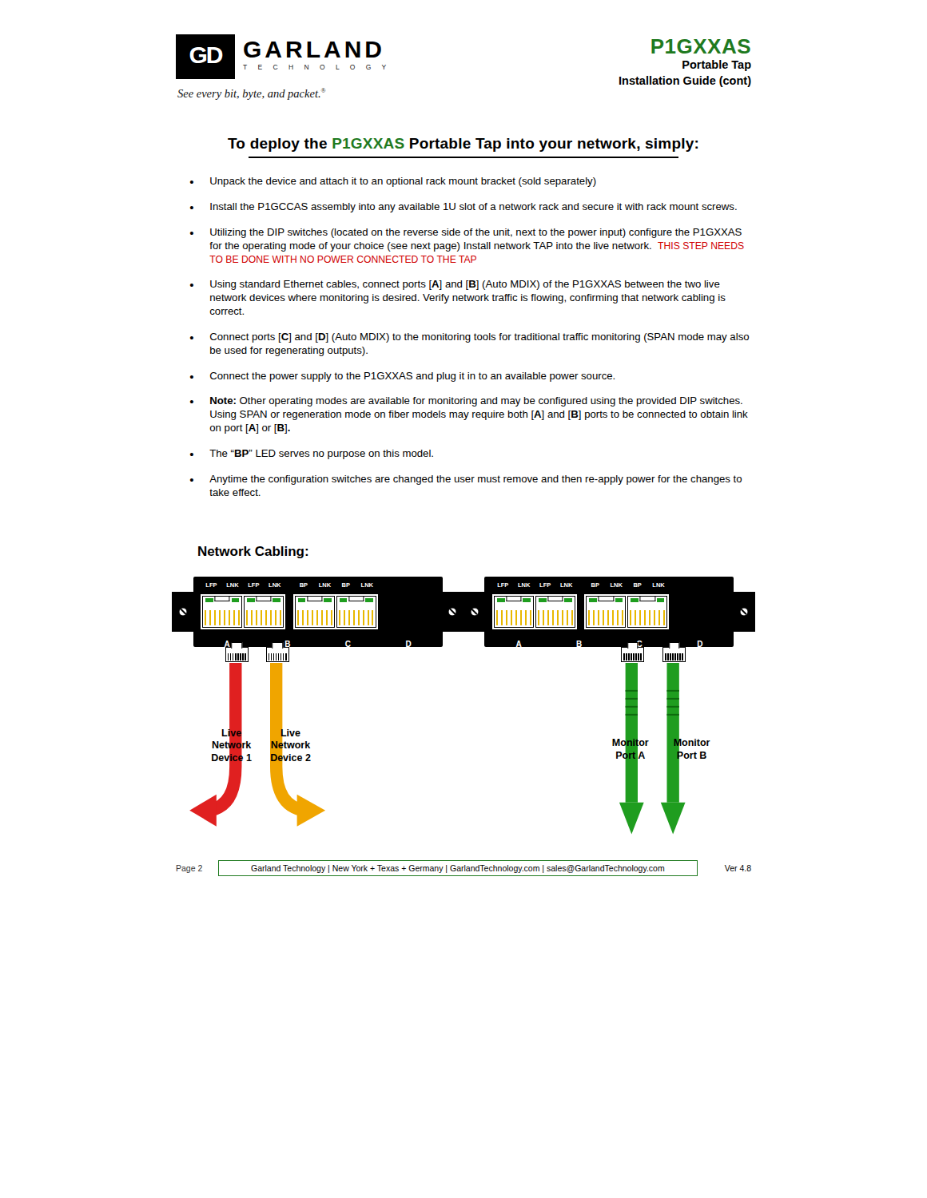GD
GARLAND
T E C H N O L O G Y
See every bit, byte, and packet.®
P1GXXAS
Portable Tap
Installation Guide (cont)
To deploy the P1GXXAS Portable Tap into your network, simply:
Unpack the device and attach it to an optional rack mount bracket (sold separately)
Install the P1GCCAS assembly into any available 1U slot of a network rack and secure it with rack mount screws.
Utilizing the DIP switches (located on the reverse side of the unit, next to the power input) configure the P1GXXAS for the operating mode of your choice (see next page) Install network TAP into the live network. THIS STEP NEEDS TO BE DONE WITH NO POWER CONNECTED TO THE TAP
Using standard Ethernet cables, connect ports [A] and [B] (Auto MDIX) of the P1GXXAS between the two live network devices where monitoring is desired. Verify network traffic is flowing, confirming that network cabling is correct.
Connect ports [C] and [D] (Auto MDIX) to the monitoring tools for traditional traffic monitoring (SPAN mode may also be used for regenerating outputs).
Connect the power supply to the P1GXXAS and plug it in to an available power source.
Note: Other operating modes are available for monitoring and may be configured using the provided DIP switches. Using SPAN or regeneration mode on fiber models may require both [A] and [B] ports to be connected to obtain link on port [A] or [B].
The “BP” LED serves no purpose on this model.
Anytime the configuration switches are changed the user must remove and then re-apply power for the changes to take effect.
Network Cabling:
LFP LNK LFP LNK
BP LNK BP LNK
ABCD
Live
Network
Device 1
Live
Network
Device 2
LFP LNK LFP LNK
BP LNK BP LNK
ABCD
Monitor
Port A
Monitor
Port B
Page 2
Garland Technology | New York + Texas + Germany | GarlandTechnology.com | sales@GarlandTechnology.com
Ver 4.8